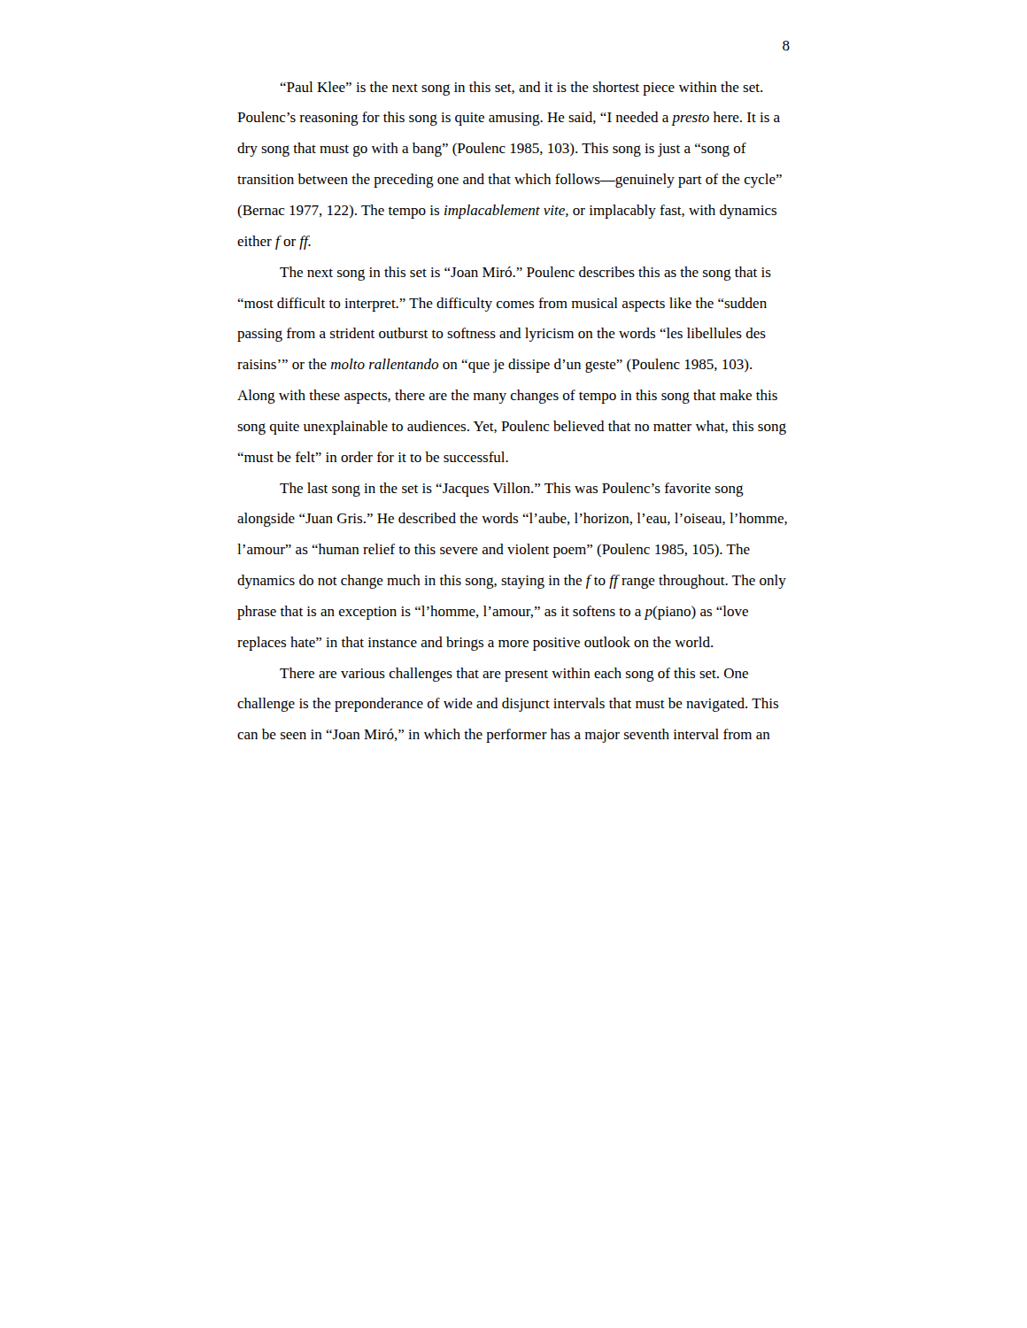8
“Paul Klee” is the next song in this set, and it is the shortest piece within the set. Poulenc’s reasoning for this song is quite amusing. He said, “I needed a presto here. It is a dry song that must go with a bang” (Poulenc 1985, 103). This song is just a “song of transition between the preceding one and that which follows—genuinely part of the cycle” (Bernac 1977, 122). The tempo is implacablement vite, or implacably fast, with dynamics either f or ff.
The next song in this set is “Joan Miró.” Poulenc describes this as the song that is “most difficult to interpret.” The difficulty comes from musical aspects like the “sudden passing from a strident outburst to softness and lyricism on the words “les libellules des raisins’” or the molto rallentando on “que je dissipe d’un geste” (Poulenc 1985, 103). Along with these aspects, there are the many changes of tempo in this song that make this song quite unexplainable to audiences. Yet, Poulenc believed that no matter what, this song “must be felt” in order for it to be successful.
The last song in the set is “Jacques Villon.” This was Poulenc’s favorite song alongside “Juan Gris.” He described the words “l’aube, l’horizon, l’eau, l’oiseau, l’homme, l’amour” as “human relief to this severe and violent poem” (Poulenc 1985, 105). The dynamics do not change much in this song, staying in the f to ff range throughout. The only phrase that is an exception is “l’homme, l’amour,” as it softens to a p(piano) as “love replaces hate” in that instance and brings a more positive outlook on the world.
There are various challenges that are present within each song of this set. One challenge is the preponderance of wide and disjunct intervals that must be navigated. This can be seen in “Joan Miró,” in which the performer has a major seventh interval from an